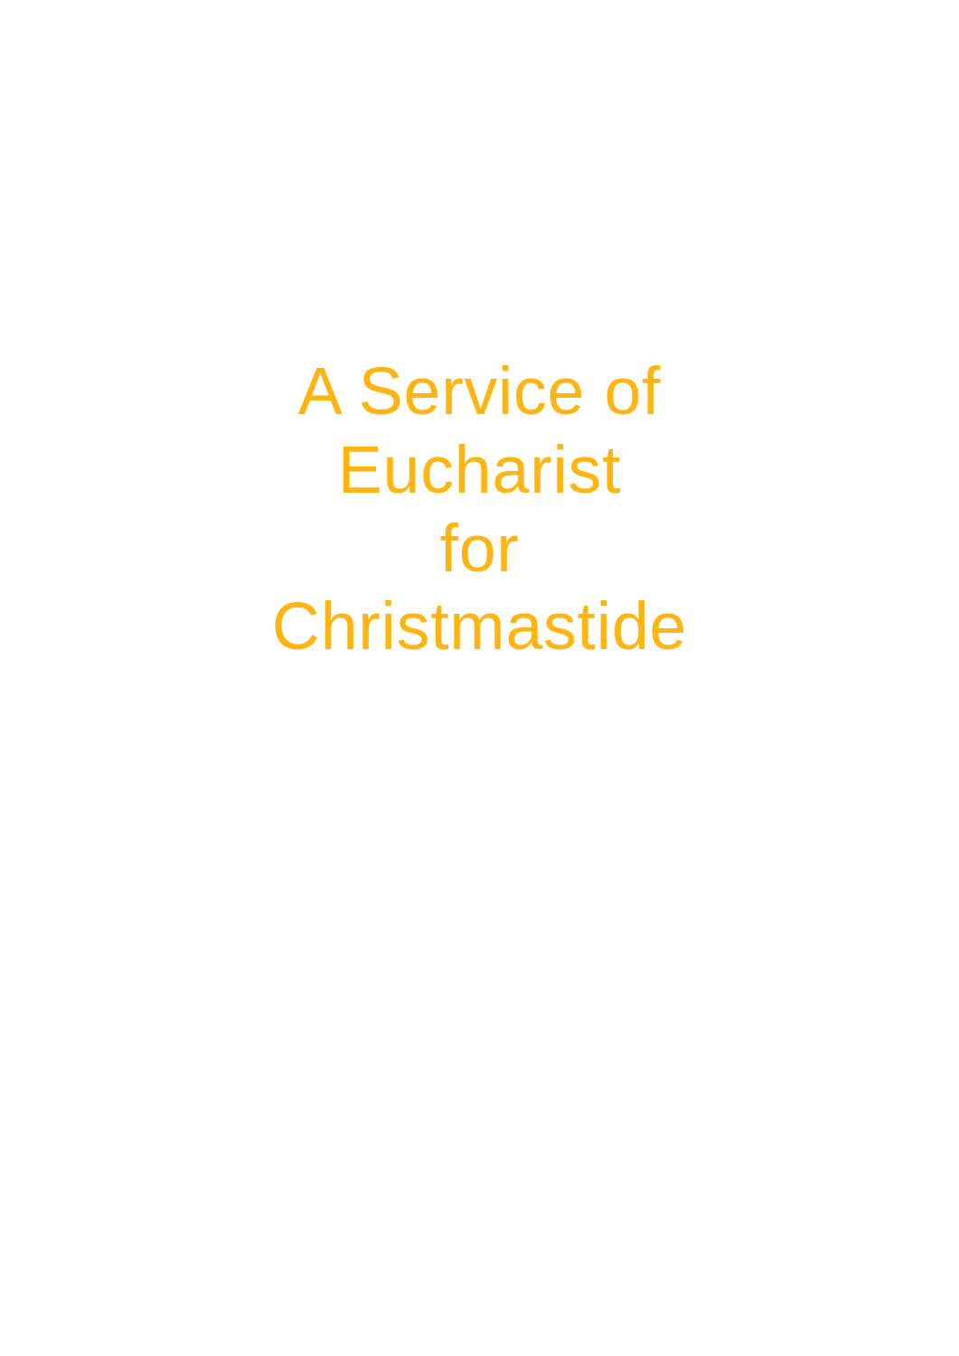A Service of Eucharist for Christmastide